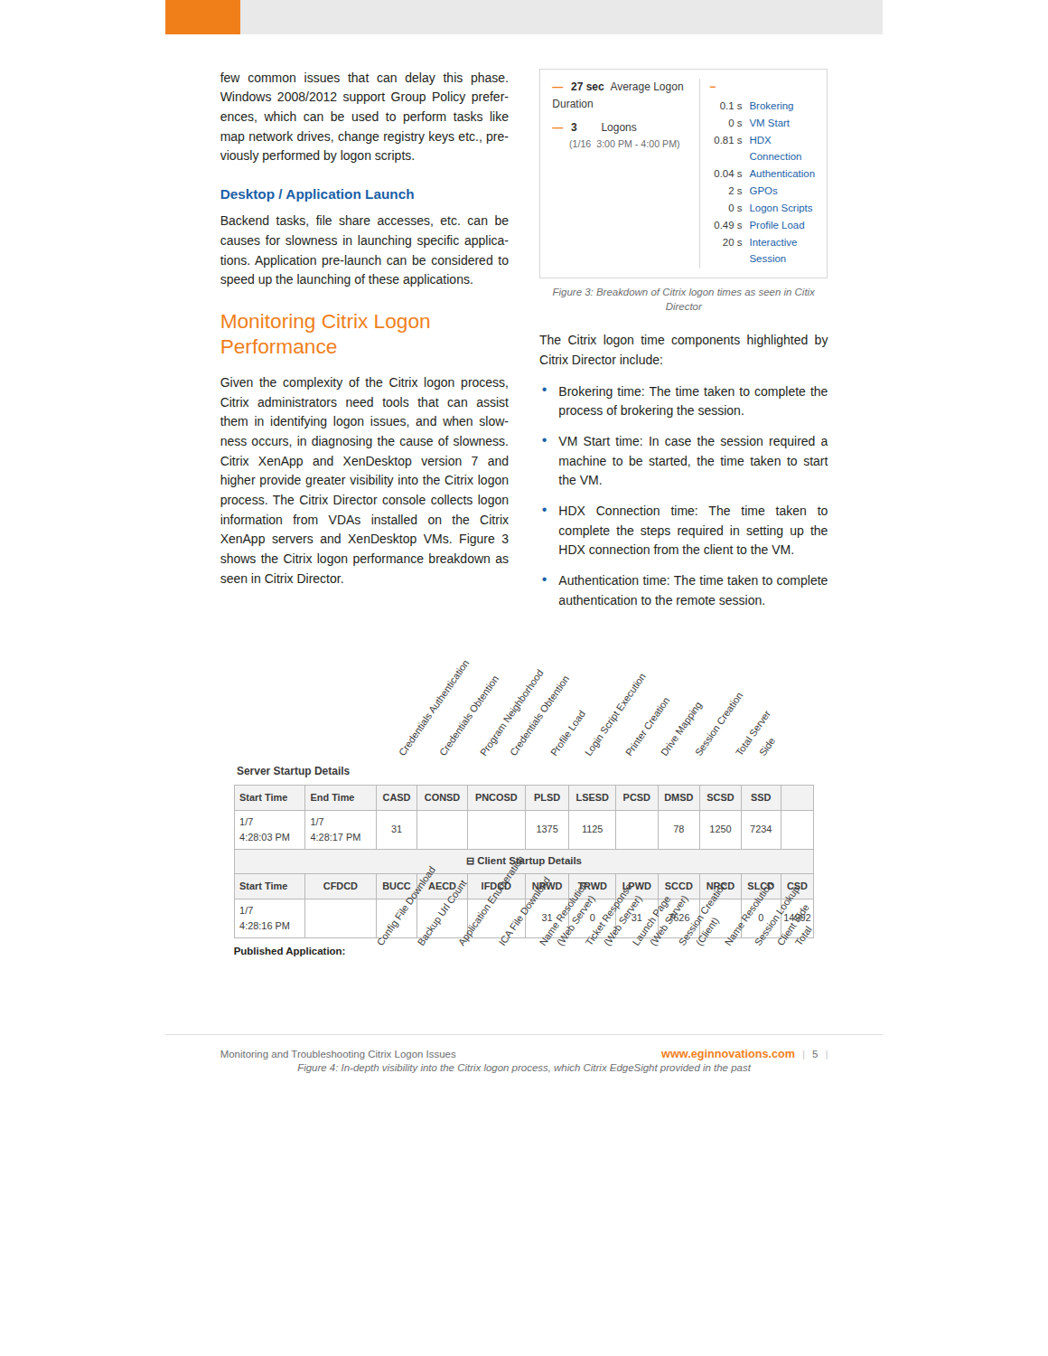few common issues that can delay this phase. Windows 2008/2012 support Group Policy preferences, which can be used to perform tasks like map network drives, change registry keys etc., previously performed by logon scripts.
Desktop / Application Launch
Backend tasks, file share accesses, etc. can be causes for slowness in launching specific applications. Application pre-launch can be considered to speed up the launching of these applications.
Monitoring Citrix Logon Performance
Given the complexity of the Citrix logon process, Citrix administrators need tools that can assist them in identifying logon issues, and when slowness occurs, in diagnosing the cause of slowness. Citrix XenApp and XenDesktop version 7 and higher provide greater visibility into the Citrix logon process. The Citrix Director console collects logon information from VDAs installed on the Citrix XenApp servers and XenDesktop VMs. Figure 3 shows the Citrix logon performance breakdown as seen in Citrix Director.
| — 27 sec Average Logon Duration — 3 Logons (1/16 3:00 PM - 4:00 PM) | − / 0.1 s / Brokering / / 0 s / VM Start / / 0.81 s / HDX Connection / / 0.04 s / Authentication / / 2 s / GPOs / / 0 s / Logon Scripts / / 0.49 s / Profile Load / / 20 s / Interactive Session / |
Figure 3: Breakdown of Citrix logon times as seen in Citix Director
The Citrix logon time components highlighted by Citrix Director include:
Brokering time: The time taken to complete the process of brokering the session.
VM Start time: In case the session required a machine to be started, the time taken to start the VM.
HDX Connection time: The time taken to complete the steps required in setting up the HDX connection from the client to the VM.
Authentication time: The time taken to complete authentication to the remote session.
Credentials Authentication Credentials Obtention Program Neighborhood Credentials Obtention Profile Load Login Script Execution Printer Creation Drive Mapping Session Creation Total Server Side
| Server Startup Details |
| Start Time | End Time | CASD | CONSD | PNCOSD | PLSD | LSESD | PCSD | DMSD | SCSD | SSD | |
| 1/7 4:28:03 PM | 1/7 4:28:17 PM | 31 | | | 1375 | 1125 | | 78 | 1250 | 7234 | |
| ⊟ Client Startup Details |
| Start Time | CFDCD | BUCC | AECD | IFDCD | NRWD | TRWD | LPWD | SCCD | NRCD | SLCD | CSD |
| 1/7 4:28:16 PM | | | | | 31 | 0 | 31 | 7626 | | 0 | 14992 |
Published Application: Config File Download Backup Url Count Application Enumeration ICA File Download Name Resolution (Web Server) Ticket Response (Web Server) Launch Page (Web Server) Session Creation (Client) Name Resolution Session Lookup Client Side Total
Figure 4: In-depth visibility into the Citrix logon process, which Citrix EdgeSight provided in the past
Monitoring and Troubleshooting Citrix Logon Issues
www.eginnovations.com | 5 |